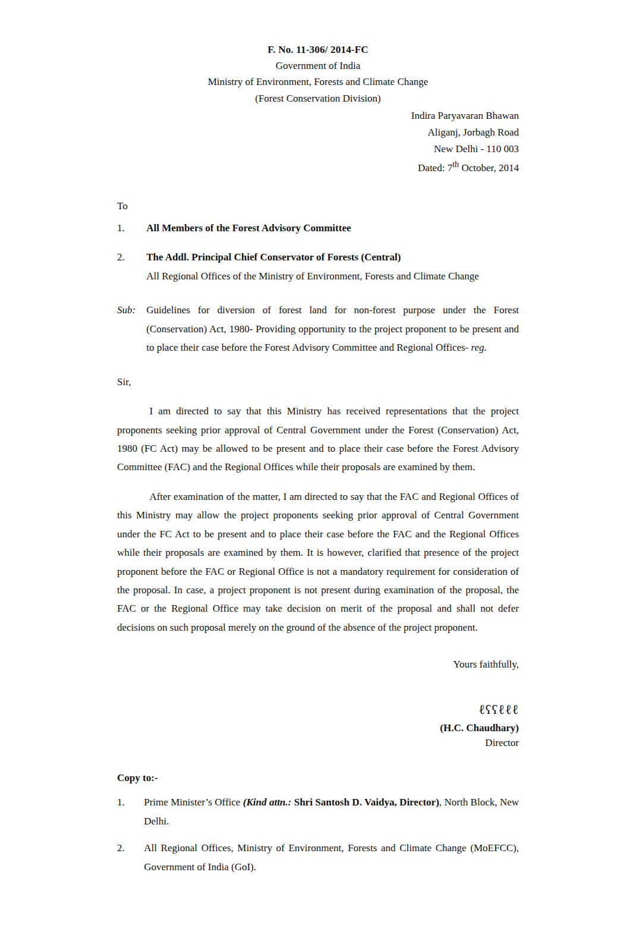F. No. 11-306/ 2014-FC Government of India Ministry of Environment, Forests and Climate Change (Forest Conservation Division)
Indira Paryavaran Bhawan
Aliganj, Jorbagh Road
New Delhi - 110 003
Dated: 7th October, 2014
To
1. All Members of the Forest Advisory Committee
2. The Addl. Principal Chief Conservator of Forests (Central)
All Regional Offices of the Ministry of Environment, Forests and Climate Change
Sub: Guidelines for diversion of forest land for non-forest purpose under the Forest (Conservation) Act, 1980- Providing opportunity to the project proponent to be present and to place their case before the Forest Advisory Committee and Regional Offices- reg.
Sir,
I am directed to say that this Ministry has received representations that the project proponents seeking prior approval of Central Government under the Forest (Conservation) Act, 1980 (FC Act) may be allowed to be present and to place their case before the Forest Advisory Committee (FAC) and the Regional Offices while their proposals are examined by them.
After examination of the matter, I am directed to say that the FAC and Regional Offices of this Ministry may allow the project proponents seeking prior approval of Central Government under the FC Act to be present and to place their case before the FAC and the Regional Offices while their proposals are examined by them. It is however, clarified that presence of the project proponent before the FAC or Regional Office is not a mandatory requirement for consideration of the proposal. In case, a project proponent is not present during examination of the proposal, the FAC or the Regional Office may take decision on merit of the proposal and shall not defer decisions on such proposal merely on the ground of the absence of the project proponent.
Yours faithfully,
 ℓʕʕℓℓℓ
(H.C. Chaudhary)
Director
Copy to:-
1. Prime Minister’s Office (Kind attn.: Shri Santosh D. Vaidya, Director), North Block, New Delhi.
2. All Regional Offices, Ministry of Environment, Forests and Climate Change (MoEFCC), Government of India (GoI).